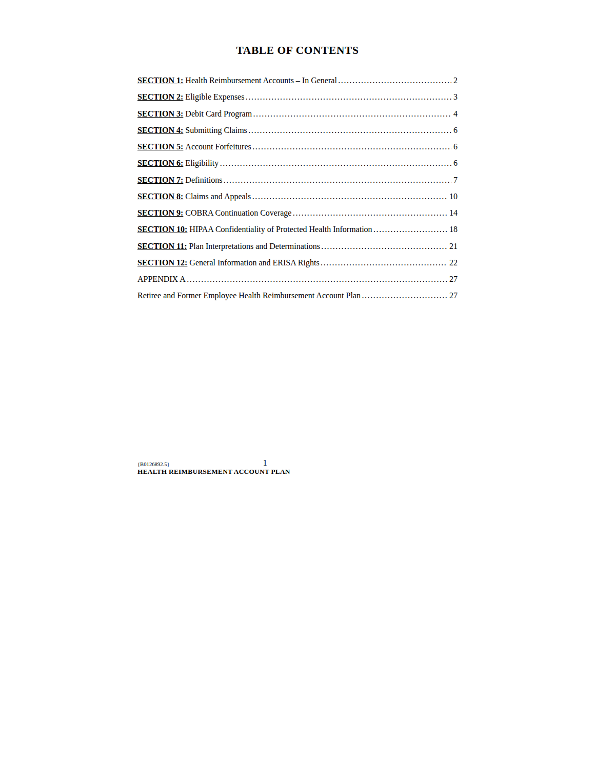TABLE OF CONTENTS
SECTION 1: Health Reimbursement Accounts – In General ....................................................................................................................... 2
SECTION 2: Eligible Expenses ....................................................................................................................... 3
SECTION 3: Debit Card Program ....................................................................................................................... 4
SECTION 4: Submitting Claims ....................................................................................................................... 6
SECTION 5: Account Forfeitures ....................................................................................................................... 6
SECTION 6: Eligibility ....................................................................................................................... 6
SECTION 7: Definitions ....................................................................................................................... 7
SECTION 8: Claims and Appeals ....................................................................................................................... 10
SECTION 9: COBRA Continuation Coverage ....................................................................................................................... 14
SECTION 10: HIPAA Confidentiality of Protected Health Information ....................................................................................................................... 18
SECTION 11: Plan Interpretations and Determinations ....................................................................................................................... 21
SECTION 12: General Information and ERISA Rights ....................................................................................................................... 22
APPENDIX A ....................................................................................................................... 27
Retiree and Former Employee Health Reimbursement Account Plan ....................................................................................................................... 27
{B0126892.5} HEALTH REIMBURSEMENT ACCOUNT PLAN 1